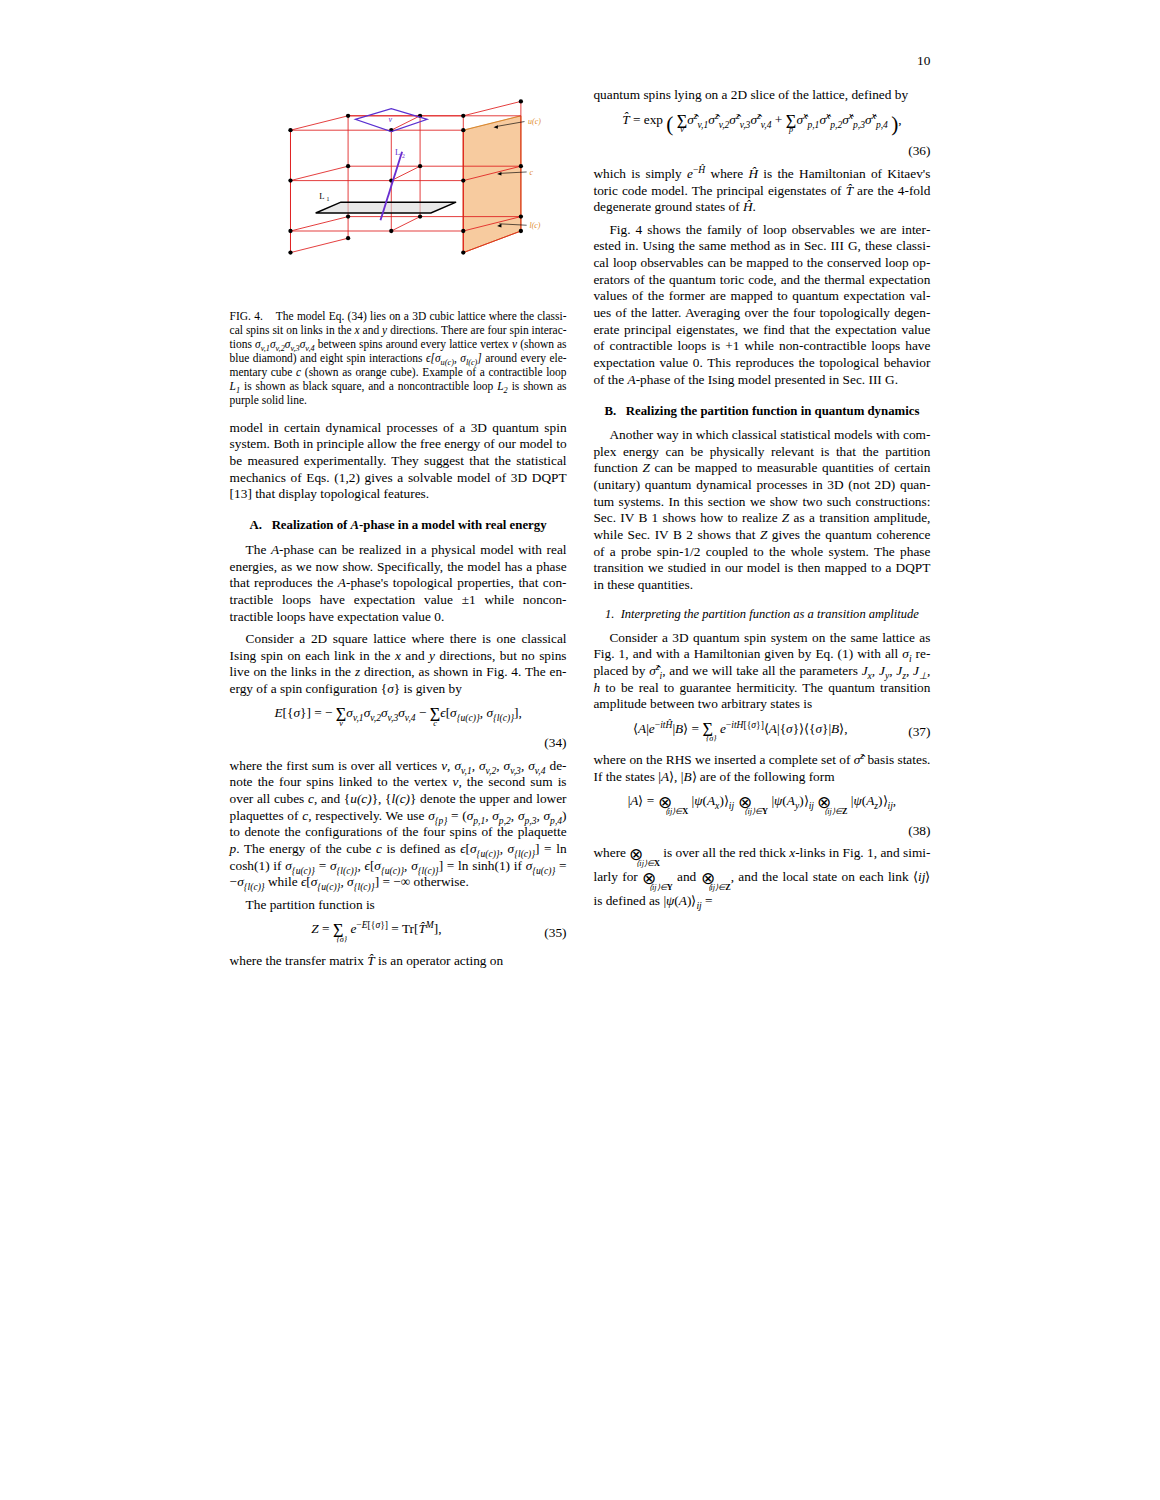10
v L 1 L 2 u(c) c l(c)
FIG. 4. The model Eq. (34) lies on a 3D cubic lattice where the classical spins sit on links in the x and y directions. There are four spin interactions σv,1σv,2σv,3σv,4 between spins around every lattice vertex v (shown as blue diamond) and eight spin interactions ϵ[σu(c), σl(c)] around every elementary cube c (shown as orange cube). Example of a contractible loop L1 is shown as black square, and a noncontractible loop L2 is shown as purple solid line.
model in certain dynamical processes of a 3D quantum spin system. Both in principle allow the free energy of our model to be measured experimentally. They suggest that the statistical mechanics of Eqs. (1,2) gives a solvable model of 3D DQPT [13] that display topological features.
A. Realization of A-phase in a model with real energy
The A-phase can be realized in a physical model with real energies, as we now show. Specifically, the model has a phase that reproduces the A-phase's topological properties, that contractible loops have expectation value ±1 while noncontractible loops have expectation value 0.
Consider a 2D square lattice where there is one classical Ising spin on each link in the x and y directions, but no spins live on the links in the z direction, as shown in Fig. 4. The energy of a spin configuration {σ} is given by
E[{σ}] = − Σv σv,1σv,2σv,3σv,4 − Σc ϵ[σ{u(c)}, σ{l(c)}],
(34)
where the first sum is over all vertices v, σv,1, σv,2, σv,3, σv,4 denote the four spins linked to the vertex v, the second sum is over all cubes c, and {u(c)}, {l(c)} denote the upper and lower plaquettes of c, respectively. We use σ{p} = (σp,1, σp,2, σp,3, σp,4) to denote the configurations of the four spins of the plaquette p. The energy of the cube c is defined as ϵ[σ{u(c)}, σ{l(c)}] = ln cosh(1) if σ{u(c)} = σ{l(c)}, ϵ[σ{u(c)}, σ{l(c)}] = ln sinh(1) if σ{u(c)} = −σ{l(c)} while ϵ[σ{u(c)}, σ{l(c)}] = −∞ otherwise.
The partition function is
Z = Σ{σ} e−E[{σ}] = Tr[T̂M],
(35)
where the transfer matrix T̂ is an operator acting on
quantum spins lying on a 2D slice of the lattice, defined by
T̂ = exp ( Σv σ̂zv,1σ̂zv,2σ̂zv,3σ̂zv,4 + Σp σ̂xp,1σ̂xp,2σ̂xp,3σ̂xp,4 ),
(36)
which is simply e−Ĥ where Ĥ is the Hamiltonian of Kitaev's toric code model. The principal eigenstates of T̂ are the 4-fold degenerate ground states of Ĥ.
Fig. 4 shows the family of loop observables we are interested in. Using the same method as in Sec. III G, these classical loop observables can be mapped to the conserved loop operators of the quantum toric code, and the thermal expectation values of the former are mapped to quantum expectation values of the latter. Averaging over the four topologically degenerate principal eigenstates, we find that the expectation value of contractible loops is +1 while non-contractible loops have expectation value 0. This reproduces the topological behavior of the A-phase of the Ising model presented in Sec. III G.
B. Realizing the partition function in quantum dynamics
Another way in which classical statistical models with complex energy can be physically relevant is that the partition function Z can be mapped to measurable quantities of certain (unitary) quantum dynamical processes in 3D (not 2D) quantum systems. In this section we show two such constructions: Sec. IV B 1 shows how to realize Z as a transition amplitude, while Sec. IV B 2 shows that Z gives the quantum coherence of a probe spin-1/2 coupled to the whole system. The phase transition we studied in our model is then mapped to a DQPT in these quantities.
1. Interpreting the partition function as a transition amplitude
Consider a 3D quantum spin system on the same lattice as Fig. 1, and with a Hamiltonian given by Eq. (1) with all σi replaced by σ̂zi, and we will take all the parameters Jx, Jy, Jz, J⊥, h to be real to guarantee hermiticity. The quantum transition amplitude between two arbitrary states is
⟨A|e−itĤ|B⟩ = Σ{σ} e−itH[{σ}]⟨A|{σ}⟩⟨{σ}|B⟩,
(37)
where on the RHS we inserted a complete set of σ̂z basis states. If the states |A⟩, |B⟩ are of the following form
|A⟩ = ⊗⟨ij⟩∈X |ψ(Ax)⟩ij ⊗⟨ij⟩∈Y |ψ(Ay)⟩ij ⊗⟨ij⟩∈Z |ψ(Az)⟩ij,
(38)
where ⊗⟨ij⟩∈X is over all the red thick x-links in Fig. 1, and similarly for ⊗⟨ij⟩∈Y and ⊗⟨ij⟩∈Z, and the local state on each link ⟨ij⟩ is defined as |ψ(A)⟩ij =